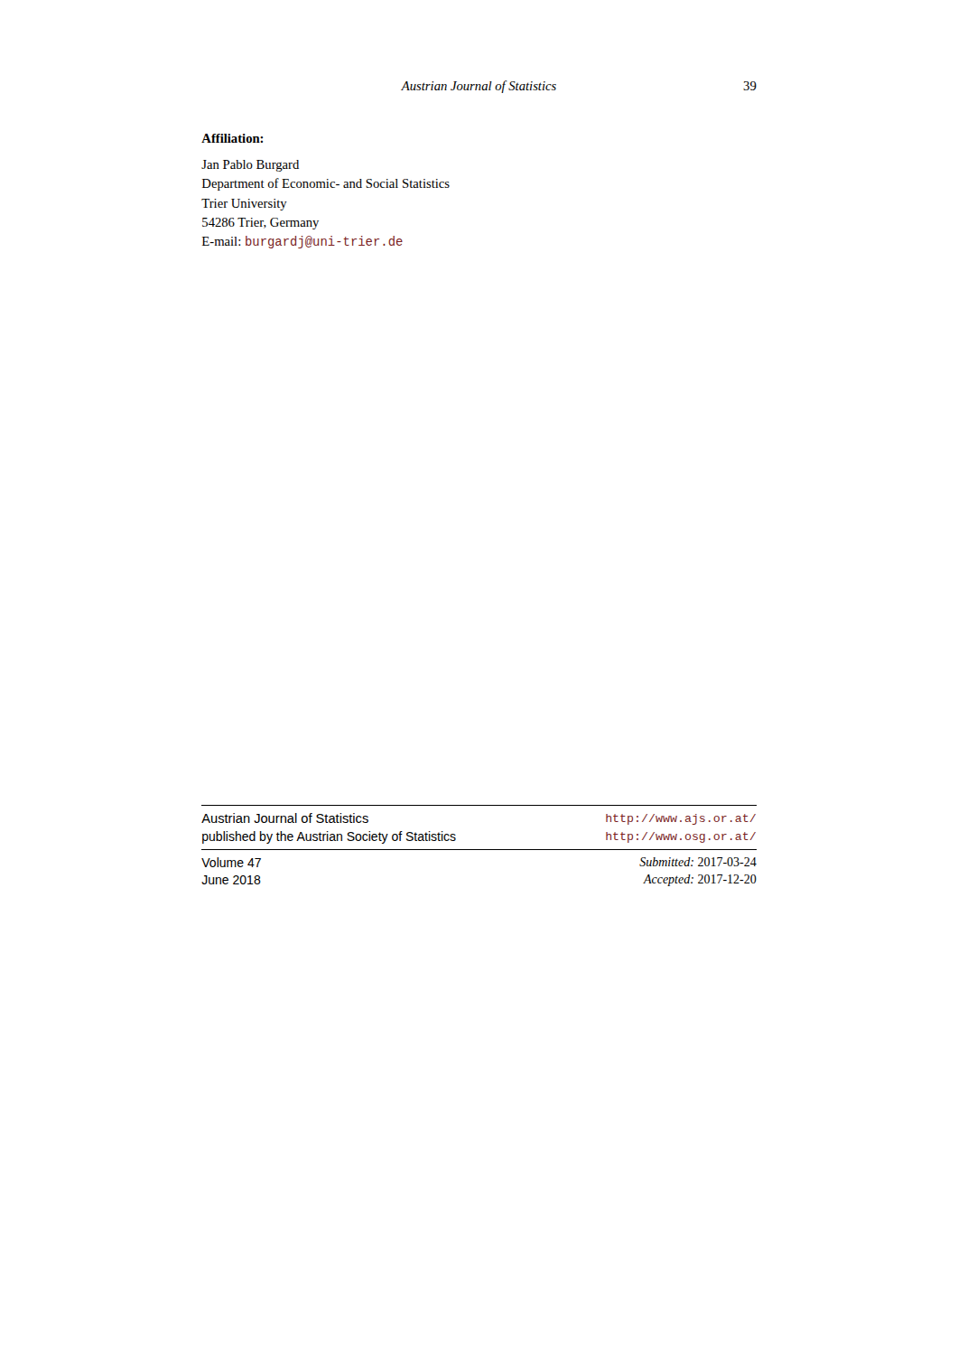Austrian Journal of Statistics 39
Affiliation:
Jan Pablo Burgard Department of Economic- and Social Statistics Trier University 54286 Trier, Germany E-mail: burgardj@uni-trier.de
| Austrian Journal of Statistics | http://www.ajs.or.at/ |
| published by the Austrian Society of Statistics | http://www.osg.or.at/ |
| Volume 47 | Submitted: 2017-03-24 |
| June 2018 | Accepted: 2017-12-20 |